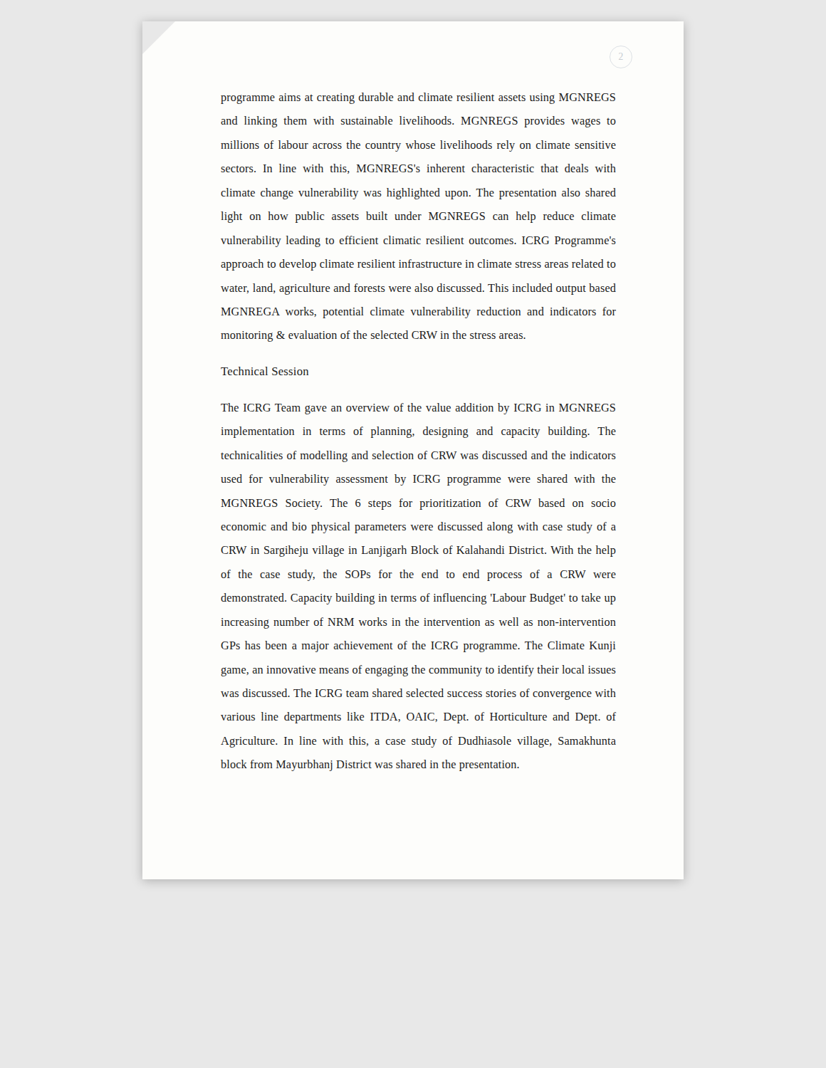2
programme aims at creating durable and climate resilient assets using MGNREGS and linking them with sustainable livelihoods. MGNREGS provides wages to millions of labour across the country whose livelihoods rely on climate sensitive sectors. In line with this, MGNREGS's inherent characteristic that deals with climate change vulnerability was highlighted upon. The presentation also shared light on how public assets built under MGNREGS can help reduce climate vulnerability leading to efficient climatic resilient outcomes. ICRG Programme's approach to develop climate resilient infrastructure in climate stress areas related to water, land, agriculture and forests were also discussed. This included output based MGNREGA works, potential climate vulnerability reduction and indicators for monitoring & evaluation of the selected CRW in the stress areas.
Technical Session
The ICRG Team gave an overview of the value addition by ICRG in MGNREGS implementation in terms of planning, designing and capacity building. The technicalities of modelling and selection of CRW was discussed and the indicators used for vulnerability assessment by ICRG programme were shared with the MGNREGS Society. The 6 steps for prioritization of CRW based on socio economic and bio physical parameters were discussed along with case study of a CRW in Sargiheju village in Lanjigarh Block of Kalahandi District. With the help of the case study, the SOPs for the end to end process of a CRW were demonstrated. Capacity building in terms of influencing 'Labour Budget' to take up increasing number of NRM works in the intervention as well as non-intervention GPs has been a major achievement of the ICRG programme. The Climate Kunji game, an innovative means of engaging the community to identify their local issues was discussed. The ICRG team shared selected success stories of convergence with various line departments like ITDA, OAIC, Dept. of Horticulture and Dept. of Agriculture. In line with this, a case study of Dudhiasole village, Samakhunta block from Mayurbhanj District was shared in the presentation.